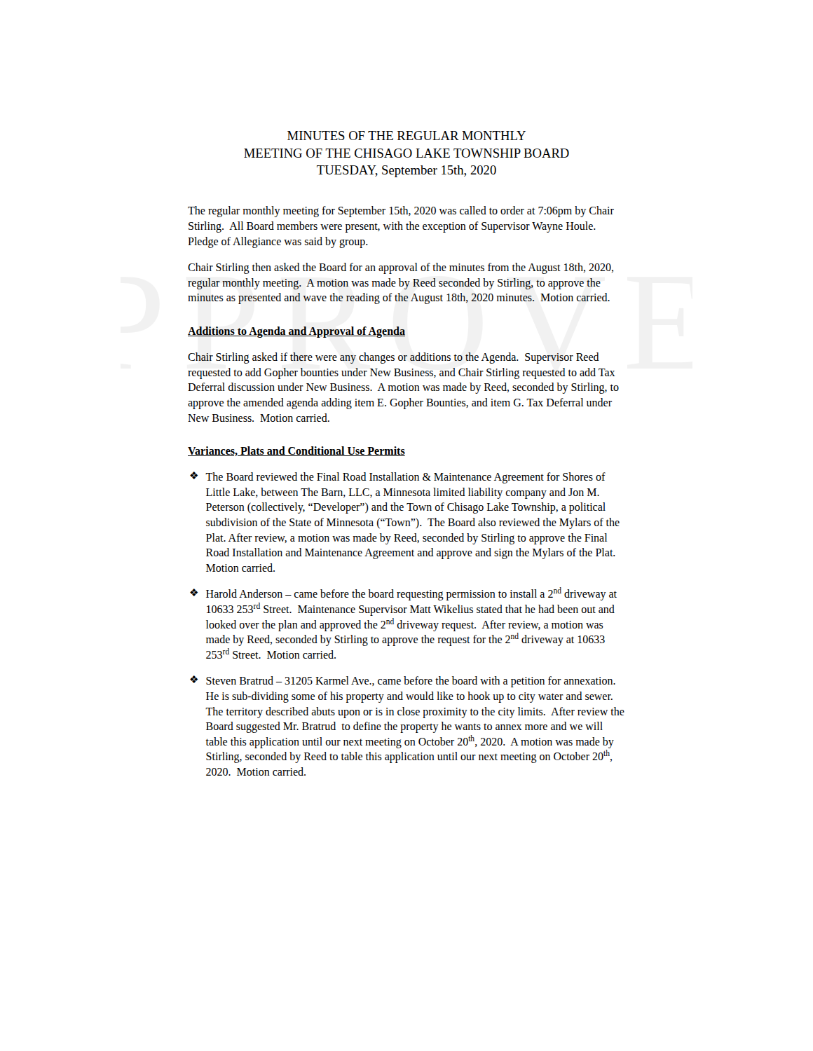APPROVED
MINUTES OF THE REGULAR MONTHLY MEETING OF THE CHISAGO LAKE TOWNSHIP BOARD TUESDAY, September 15th, 2020
The regular monthly meeting for September 15th, 2020 was called to order at 7:06pm by Chair Stirling. All Board members were present, with the exception of Supervisor Wayne Houle. Pledge of Allegiance was said by group.
Chair Stirling then asked the Board for an approval of the minutes from the August 18th, 2020, regular monthly meeting. A motion was made by Reed seconded by Stirling, to approve the minutes as presented and wave the reading of the August 18th, 2020 minutes. Motion carried.
Additions to Agenda and Approval of Agenda
Chair Stirling asked if there were any changes or additions to the Agenda. Supervisor Reed requested to add Gopher bounties under New Business, and Chair Stirling requested to add Tax Deferral discussion under New Business. A motion was made by Reed, seconded by Stirling, to approve the amended agenda adding item E. Gopher Bounties, and item G. Tax Deferral under New Business. Motion carried.
Variances, Plats and Conditional Use Permits
The Board reviewed the Final Road Installation & Maintenance Agreement for Shores of Little Lake, between The Barn, LLC, a Minnesota limited liability company and Jon M. Peterson (collectively, “Developer”) and the Town of Chisago Lake Township, a political subdivision of the State of Minnesota (“Town”). The Board also reviewed the Mylars of the Plat. After review, a motion was made by Reed, seconded by Stirling to approve the Final Road Installation and Maintenance Agreement and approve and sign the Mylars of the Plat. Motion carried.
Harold Anderson – came before the board requesting permission to install a 2nd driveway at 10633 253rd Street. Maintenance Supervisor Matt Wikelius stated that he had been out and looked over the plan and approved the 2nd driveway request. After review, a motion was made by Reed, seconded by Stirling to approve the request for the 2nd driveway at 10633 253rd Street. Motion carried.
Steven Bratrud – 31205 Karmel Ave., came before the board with a petition for annexation. He is sub-dividing some of his property and would like to hook up to city water and sewer. The territory described abuts upon or is in close proximity to the city limits. After review the Board suggested Mr. Bratrud to define the property he wants to annex more and we will table this application until our next meeting on October 20th, 2020. A motion was made by Stirling, seconded by Reed to table this application until our next meeting on October 20th, 2020. Motion carried.